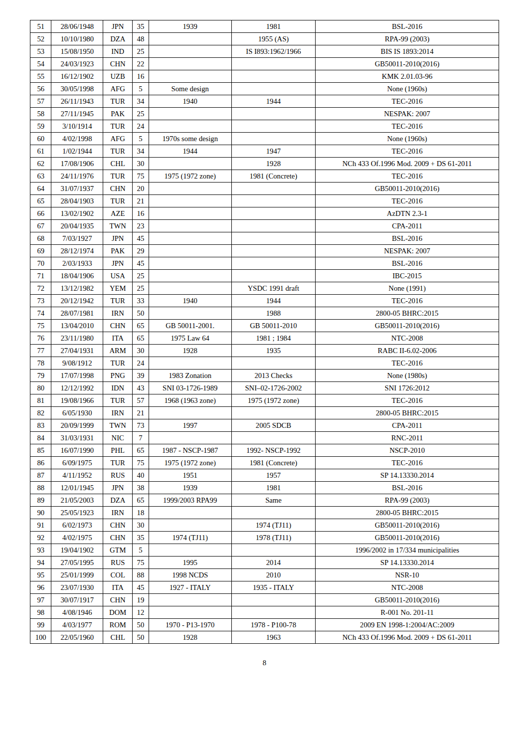| 51 | 28/06/1948 | JPN | 35 | 1939 | 1981 | BSL-2016 |
| 52 | 10/10/1980 | DZA | 48 | | 1955 (AS) | RPA-99 (2003) |
| 53 | 15/08/1950 | IND | 25 | | IS I893:1962/1966 | BIS IS 1893:2014 |
| 54 | 24/03/1923 | CHN | 22 | | | GB50011-2010(2016) |
| 55 | 16/12/1902 | UZB | 16 | | | KMK 2.01.03-96 |
| 56 | 30/05/1998 | AFG | 5 | Some design | | None (1960s) |
| 57 | 26/11/1943 | TUR | 34 | 1940 | 1944 | TEC-2016 |
| 58 | 27/11/1945 | PAK | 25 | | | NESPAK: 2007 |
| 59 | 3/10/1914 | TUR | 24 | | | TEC-2016 |
| 60 | 4/02/1998 | AFG | 5 | 1970s some design | | None (1960s) |
| 61 | 1/02/1944 | TUR | 34 | 1944 | 1947 | TEC-2016 |
| 62 | 17/08/1906 | CHL | 30 | | 1928 | NCh 433 Of.1996 Mod. 2009 + DS 61-2011 |
| 63 | 24/11/1976 | TUR | 75 | 1975 (1972 zone) | 1981 (Concrete) | TEC-2016 |
| 64 | 31/07/1937 | CHN | 20 | | | GB50011-2010(2016) |
| 65 | 28/04/1903 | TUR | 21 | | | TEC-2016 |
| 66 | 13/02/1902 | AZE | 16 | | | AzDTN 2.3-1 |
| 67 | 20/04/1935 | TWN | 23 | | | CPA-2011 |
| 68 | 7/03/1927 | JPN | 45 | | | BSL-2016 |
| 69 | 28/12/1974 | PAK | 29 | | | NESPAK: 2007 |
| 70 | 2/03/1933 | JPN | 45 | | | BSL-2016 |
| 71 | 18/04/1906 | USA | 25 | | | IBC-2015 |
| 72 | 13/12/1982 | YEM | 25 | | YSDC 1991 draft | None (1991) |
| 73 | 20/12/1942 | TUR | 33 | 1940 | 1944 | TEC-2016 |
| 74 | 28/07/1981 | IRN | 50 | | 1988 | 2800-05 BHRC:2015 |
| 75 | 13/04/2010 | CHN | 65 | GB 50011-2001. | GB 50011-2010 | GB50011-2010(2016) |
| 76 | 23/11/1980 | ITA | 65 | 1975 Law 64 | 1981 ; 1984 | NTC-2008 |
| 77 | 27/04/1931 | ARM | 30 | 1928 | 1935 | RABC II-6.02-2006 |
| 78 | 9/08/1912 | TUR | 24 | | | TEC-2016 |
| 79 | 17/07/1998 | PNG | 39 | 1983 Zonation | 2013 Checks | None (1980s) |
| 80 | 12/12/1992 | IDN | 43 | SNI 03-1726-1989 | SNI–02-1726-2002 | SNI 1726:2012 |
| 81 | 19/08/1966 | TUR | 57 | 1968 (1963 zone) | 1975 (1972 zone) | TEC-2016 |
| 82 | 6/05/1930 | IRN | 21 | | | 2800-05 BHRC:2015 |
| 83 | 20/09/1999 | TWN | 73 | 1997 | 2005 SDCB | CPA-2011 |
| 84 | 31/03/1931 | NIC | 7 | | | RNC-2011 |
| 85 | 16/07/1990 | PHL | 65 | 1987 - NSCP-1987 | 1992- NSCP-1992 | NSCP-2010 |
| 86 | 6/09/1975 | TUR | 75 | 1975 (1972 zone) | 1981 (Concrete) | TEC-2016 |
| 87 | 4/11/1952 | RUS | 40 | 1951 | 1957 | SP 14.13330.2014 |
| 88 | 12/01/1945 | JPN | 38 | 1939 | 1981 | BSL-2016 |
| 89 | 21/05/2003 | DZA | 65 | 1999/2003 RPA99 | Same | RPA-99 (2003) |
| 90 | 25/05/1923 | IRN | 18 | | | 2800-05 BHRC:2015 |
| 91 | 6/02/1973 | CHN | 30 | | 1974 (TJ11) | GB50011-2010(2016) |
| 92 | 4/02/1975 | CHN | 35 | 1974 (TJ11) | 1978 (TJ11) | GB50011-2010(2016) |
| 93 | 19/04/1902 | GTM | 5 | | | 1996/2002 in 17/334 municipalities |
| 94 | 27/05/1995 | RUS | 75 | 1995 | 2014 | SP 14.13330.2014 |
| 95 | 25/01/1999 | COL | 88 | 1998 NCDS | 2010 | NSR-10 |
| 96 | 23/07/1930 | ITA | 45 | 1927 - ITALY | 1935 - ITALY | NTC-2008 |
| 97 | 30/07/1917 | CHN | 19 | | | GB50011-2010(2016) |
| 98 | 4/08/1946 | DOM | 12 | | | R-001 No. 201-11 |
| 99 | 4/03/1977 | ROM | 50 | 1970 - P13-1970 | 1978 - P100-78 | 2009 EN 1998-1:2004/AC:2009 |
| 100 | 22/05/1960 | CHL | 50 | 1928 | 1963 | NCh 433 Of.1996 Mod. 2009 + DS 61-2011 |
8